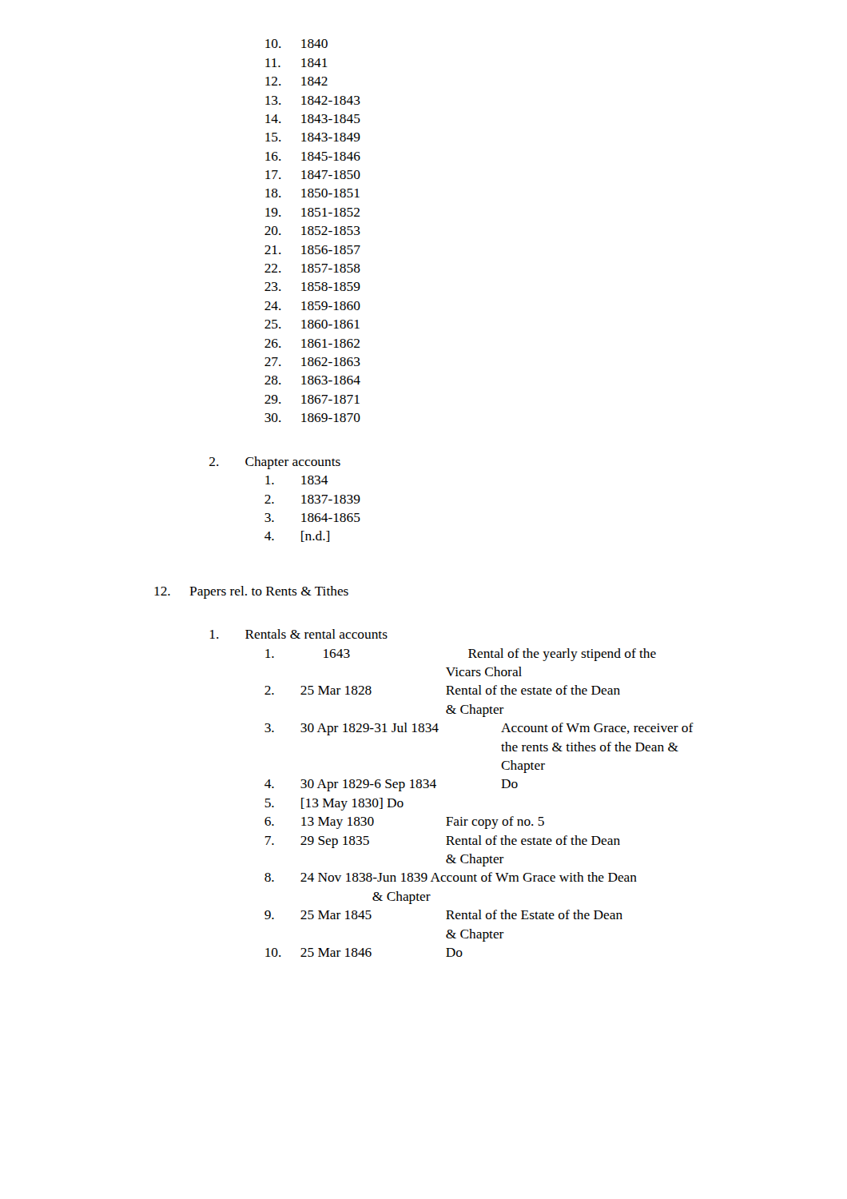10. 1840
11. 1841
12. 1842
13. 1842-1843
14. 1843-1845
15. 1843-1849
16. 1845-1846
17. 1847-1850
18. 1850-1851
19. 1851-1852
20. 1852-1853
21. 1856-1857
22. 1857-1858
23. 1858-1859
24. 1859-1860
25. 1860-1861
26. 1861-1862
27. 1862-1863
28. 1863-1864
29. 1867-1871
30. 1869-1870
2. Chapter accounts
1. 1834
2. 1837-1839
3. 1864-1865
4.[n.d.]
12. Papers rel. to Rents & Tithes
1. Rentals & rental accounts
1. 1643 Rental of the yearly stipend of the
Vicars Choral
2. 25 Mar 1828 Rental of the estate of the Dean
& Chapter
3. 30 Apr 1829-31 Jul 1834 Account of Wm Grace, receiver of
the rents & tithes of the Dean &
Chapter
4. 30 Apr 1829-6 Sep 1834 Do
5. [13 May 1830] Do
6. 13 May 1830 Fair copy of no. 5
7. 29 Sep 1835 Rental of the estate of the Dean
& Chapter
8. 24 Nov 1838-Jun 1839 Account of Wm Grace with the Dean
& Chapter
9. 25 Mar 1845 Rental of the Estate of the Dean
& Chapter
10. 25 Mar 1846 Do